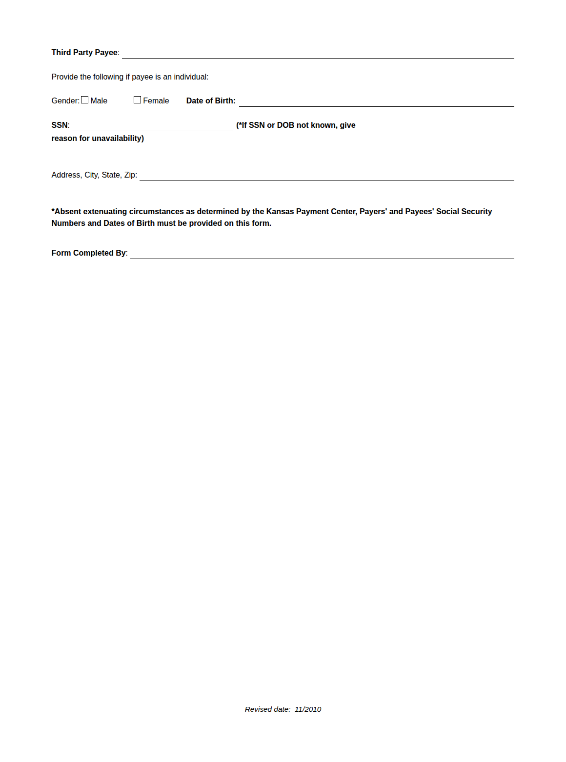Third Party Payee:
Provide the following if payee is an individual:
Gender: Male Female Date of Birth:
SSN: (*If SSN or DOB not known, give
reason for unavailability)
Address, City, State, Zip:
*Absent extenuating circumstances as determined by the Kansas Payment Center, Payers' and Payees' Social Security Numbers and Dates of Birth must be provided on this form.
Form Completed By:
Revised date: 11/2010